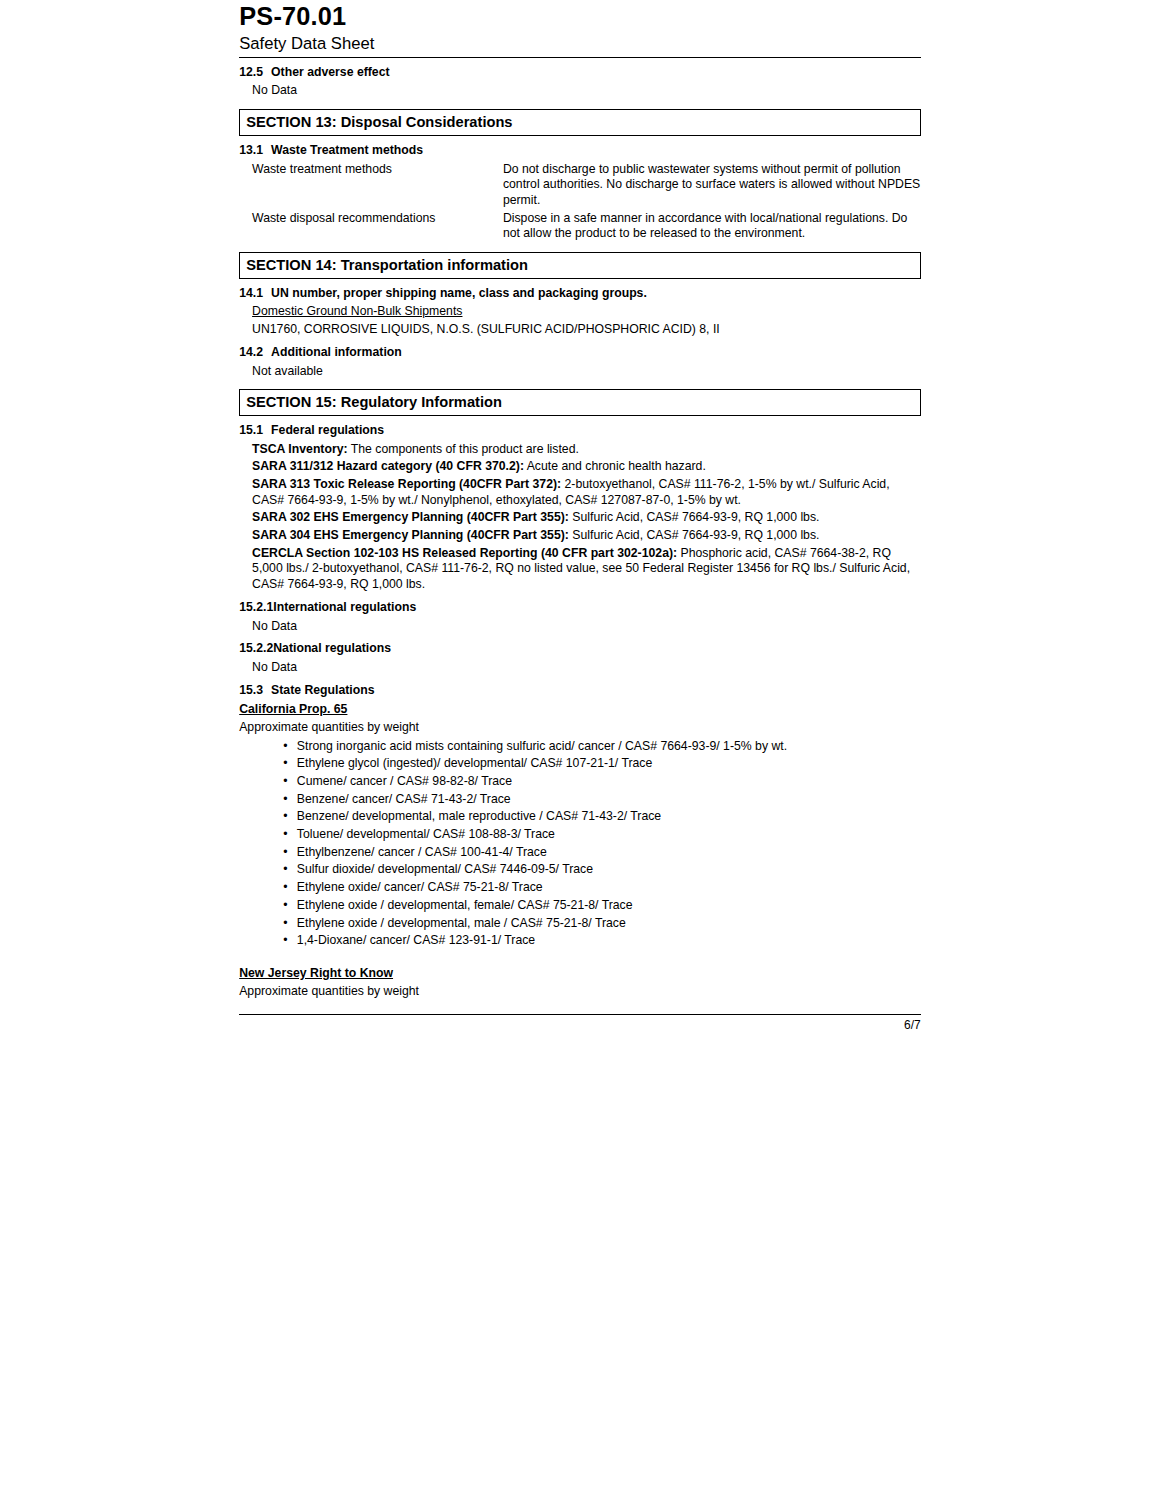PS-70.01
Safety Data Sheet
12.5 Other adverse effect
No Data
SECTION 13: Disposal Considerations
13.1 Waste Treatment methods
Waste treatment methods
Do not discharge to public wastewater systems without permit of pollution control authorities. No discharge to surface waters is allowed without NPDES permit.
Waste disposal recommendations
Dispose in a safe manner in accordance with local/national regulations. Do not allow the product to be released to the environment.
SECTION 14: Transportation information
14.1 UN number, proper shipping name, class and packaging groups.
Domestic Ground Non-Bulk Shipments
UN1760, CORROSIVE LIQUIDS, N.O.S. (SULFURIC ACID/PHOSPHORIC ACID) 8, II
14.2 Additional information
Not available
SECTION 15: Regulatory Information
15.1 Federal regulations
TSCA Inventory: The components of this product are listed.
SARA 311/312 Hazard category (40 CFR 370.2): Acute and chronic health hazard.
SARA 313 Toxic Release Reporting (40CFR Part 372): 2-butoxyethanol, CAS# 111-76-2, 1-5% by wt./ Sulfuric Acid, CAS# 7664-93-9, 1-5% by wt./ Nonylphenol, ethoxylated, CAS# 127087-87-0, 1-5% by wt.
SARA 302 EHS Emergency Planning (40CFR Part 355): Sulfuric Acid, CAS# 7664-93-9, RQ 1,000 lbs.
SARA 304 EHS Emergency Planning (40CFR Part 355): Sulfuric Acid, CAS# 7664-93-9, RQ 1,000 lbs.
CERCLA Section 102-103 HS Released Reporting (40 CFR part 302-102a): Phosphoric acid, CAS# 7664-38-2, RQ 5,000 lbs./ 2-butoxyethanol, CAS# 111-76-2, RQ no listed value, see 50 Federal Register 13456 for RQ lbs./ Sulfuric Acid, CAS# 7664-93-9, RQ 1,000 lbs.
15.2.1 International regulations
No Data
15.2.2 National regulations
No Data
15.3 State Regulations
California Prop. 65
Approximate quantities by weight
Strong inorganic acid mists containing sulfuric acid/ cancer / CAS# 7664-93-9/ 1-5% by wt.
Ethylene glycol (ingested)/ developmental/ CAS# 107-21-1/ Trace
Cumene/ cancer / CAS# 98-82-8/ Trace
Benzene/ cancer/ CAS# 71-43-2/ Trace
Benzene/ developmental, male reproductive / CAS# 71-43-2/ Trace
Toluene/ developmental/ CAS# 108-88-3/ Trace
Ethylbenzene/ cancer / CAS# 100-41-4/ Trace
Sulfur dioxide/ developmental/ CAS# 7446-09-5/ Trace
Ethylene oxide/ cancer/ CAS# 75-21-8/ Trace
Ethylene oxide / developmental, female/ CAS# 75-21-8/ Trace
Ethylene oxide / developmental, male / CAS# 75-21-8/ Trace
1,4-Dioxane/ cancer/ CAS# 123-91-1/ Trace
New Jersey Right to Know
Approximate quantities by weight
6/7